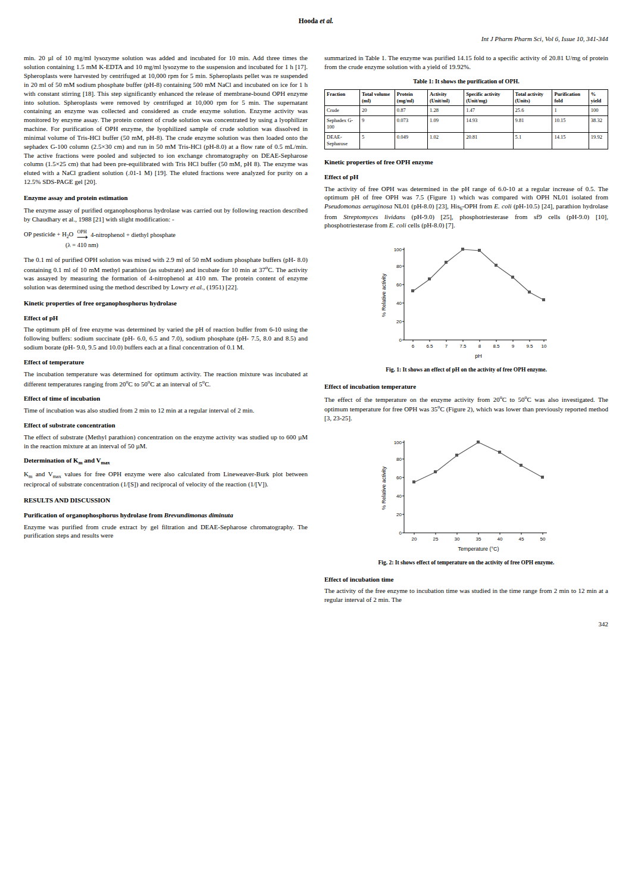Hooda et al.
Int J Pharm Pharm Sci, Vol 6, Issue 10, 341-344
min. 20 µl of 10 mg/ml lysozyme solution was added and incubated for 10 min. Add three times the solution containing 1.5 mM K-EDTA and 10 mg/ml lysozyme to the suspension and incubated for 1 h [17]. Spheroplasts were harvested by centrifuged at 10,000 rpm for 5 min. Spheroplasts pellet was re suspended in 20 ml of 50 mM sodium phosphate buffer (pH-8) containing 500 mM NaCl and incubated on ice for 1 h with constant stirring [18]. This step significantly enhanced the release of membrane-bound OPH enzyme into solution. Spheroplasts were removed by centrifuged at 10,000 rpm for 5 min. The supernatant containing an enzyme was collected and considered as crude enzyme solution. Enzyme activity was monitored by enzyme assay. The protein content of crude solution was concentrated by using a lyophilizer machine. For purification of OPH enzyme, the lyophilized sample of crude solution was dissolved in minimal volume of Tris-HCl buffer (50 mM, pH-8). The crude enzyme solution was then loaded onto the sephadex G-100 column (2.5×30 cm) and run in 50 mM Tris-HCl (pH-8.0) at a flow rate of 0.5 mL/min. The active fractions were pooled and subjected to ion exchange chromatography on DEAE-Sepharose column (1.5×25 cm) that had been pre-equilibrated with Tris HCl buffer (50 mM, pH 8). The enzyme was eluted with a NaCl gradient solution (.01-1 M) [19]. The eluted fractions were analyzed for purity on a 12.5% SDS-PAGE gel [20].
Enzyme assay and protein estimation
The enzyme assay of purified organophosphorus hydrolase was carried out by following reaction described by Chaudhary et al., 1988 [21] with slight modification: -
OP pesticide + H2O OPH ⟶ 4-nitrophenol + diethyl phosphate
(λ = 410 nm)
The 0.1 ml of purified OPH solution was mixed with 2.9 ml of 50 mM sodium phosphate buffers (pH- 8.0) containing 0.1 ml of 10 mM methyl parathion (as substrate) and incubate for 10 min at 37oC. The activity was assayed by measuring the formation of 4-nitrophenol at 410 nm. The protein content of enzyme solution was determined using the method described by Lowry et al., (1951) [22].
Kinetic properties of free organophosphorus hydrolase
Effect of pH
The optimum pH of free enzyme was determined by varied the pH of reaction buffer from 6-10 using the following buffers: sodium succinate (pH- 6.0, 6.5 and 7.0), sodium phosphate (pH- 7.5, 8.0 and 8.5) and sodium borate (pH- 9.0, 9.5 and 10.0) buffers each at a final concentration of 0.1 M.
Effect of temperature
The incubation temperature was determined for optimum activity. The reaction mixture was incubated at different temperatures ranging from 20oC to 50oC at an interval of 5oC.
Effect of time of incubation
Time of incubation was also studied from 2 min to 12 min at a regular interval of 2 min.
Effect of substrate concentration
The effect of substrate (Methyl parathion) concentration on the enzyme activity was studied up to 600 µM in the reaction mixture at an interval of 50 µM.
Determination of Km and Vmax
Km and Vmax values for free OPH enzyme were also calculated from Lineweaver-Burk plot between reciprocal of substrate concentration (1/[S]) and reciprocal of velocity of the reaction (1/[V]).
RESULTS AND DISCUSSION
Purification of organophosphorus hydrolase from Brevundimonas diminuta
Enzyme was purified from crude extract by gel filtration and DEAE-Sepharose chromatography. The purification steps and results were
summarized in Table 1. The enzyme was purified 14.15 fold to a specific activity of 20.81 U/mg of protein from the crude enzyme solution with a yield of 19.92%.
Table 1: It shows the purification of OPH.
| Fraction | Total volume (ml) | Protein (mg/ml) | Activity (Unit/ml) | Specific activity (Unit/mg) | Total activity (Units) | Purification fold | % yield |
| --- | --- | --- | --- | --- | --- | --- | --- |
| Crude | 20 | 0.87 | 1.28 | 1.47 | 25.6 | 1 | 100 |
| Sephadex G-100 | 9 | 0.073 | 1.09 | 14.93 | 9.81 | 10.15 | 38.32 |
| DEAE-Sepharose | 5 | 0.049 | 1.02 | 20.81 | 5.1 | 14.15 | 19.92 |
Kinetic properties of free OPH enzyme
Effect of pH
The activity of free OPH was determined in the pH range of 6.0-10 at a regular increase of 0.5. The optimum pH of free OPH was 7.5 (Figure 1) which was compared with OPH NL01 isolated from Pseudomonas aeruginosa NL01 (pH-8.0) [23], His6-OPH from E. coli (pH-10.5) [24], parathion hydrolase from Streptomyces lividans (pH-9.0) [25], phosphotriesterase from sf9 cells (pH-9.0) [10], phosphotriesterase from E. coli cells (pH-8.0) [7].
0 20 40 60 80 100 6 6.5 7 7.5 8 8.5 9 9.5 10 pH % Relative activity
Fig. 1: It shows an effect of pH on the activity of free OPH enzyme.
Effect of incubation temperature
The effect of the temperature on the enzyme activity from 20oC to 50oC was also investigated. The optimum temperature for free OPH was 35oC (Figure 2), which was lower than previously reported method [3, 23-25].
0 20 40 60 80 100 20 25 30 35 40 45 50 Temperature (°C) % Relative activity
Fig. 2: It shows effect of temperature on the activity of free OPH enzyme.
Effect of incubation time
The activity of the free enzyme to incubation time was studied in the time range from 2 min to 12 min at a regular interval of 2 min. The
342